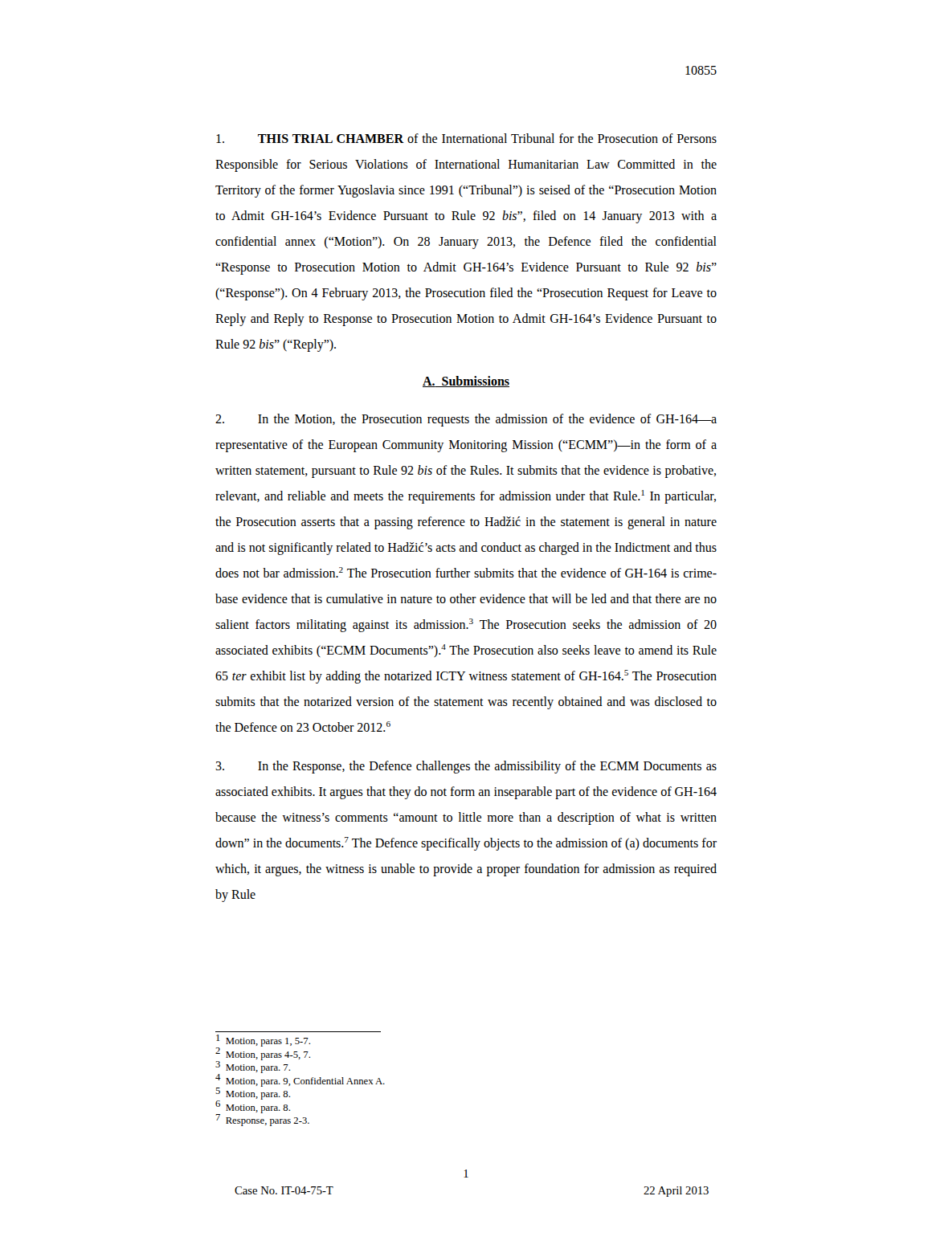10855
1. THIS TRIAL CHAMBER of the International Tribunal for the Prosecution of Persons Responsible for Serious Violations of International Humanitarian Law Committed in the Territory of the former Yugoslavia since 1991 (“Tribunal”) is seised of the “Prosecution Motion to Admit GH-164’s Evidence Pursuant to Rule 92 bis”, filed on 14 January 2013 with a confidential annex (“Motion”). On 28 January 2013, the Defence filed the confidential “Response to Prosecution Motion to Admit GH-164’s Evidence Pursuant to Rule 92 bis” (“Response”). On 4 February 2013, the Prosecution filed the “Prosecution Request for Leave to Reply and Reply to Response to Prosecution Motion to Admit GH-164’s Evidence Pursuant to Rule 92 bis” (“Reply”).
A. Submissions
2. In the Motion, the Prosecution requests the admission of the evidence of GH-164—a representative of the European Community Monitoring Mission (“ECMM”)—in the form of a written statement, pursuant to Rule 92 bis of the Rules. It submits that the evidence is probative, relevant, and reliable and meets the requirements for admission under that Rule.1 In particular, the Prosecution asserts that a passing reference to Hadžić in the statement is general in nature and is not significantly related to Hadžić’s acts and conduct as charged in the Indictment and thus does not bar admission.2 The Prosecution further submits that the evidence of GH-164 is crime-base evidence that is cumulative in nature to other evidence that will be led and that there are no salient factors militating against its admission.3 The Prosecution seeks the admission of 20 associated exhibits (“ECMM Documents”).4 The Prosecution also seeks leave to amend its Rule 65 ter exhibit list by adding the notarized ICTY witness statement of GH-164.5 The Prosecution submits that the notarized version of the statement was recently obtained and was disclosed to the Defence on 23 October 2012.6
3. In the Response, the Defence challenges the admissibility of the ECMM Documents as associated exhibits. It argues that they do not form an inseparable part of the evidence of GH-164 because the witness’s comments “amount to little more than a description of what is written down” in the documents.7 The Defence specifically objects to the admission of (a) documents for which, it argues, the witness is unable to provide a proper foundation for admission as required by Rule
1 Motion, paras 1, 5-7.
2 Motion, paras 4-5, 7.
3 Motion, para. 7.
4 Motion, para. 9, Confidential Annex A.
5 Motion, para. 8.
6 Motion, para. 8.
7 Response, paras 2-3.
1
Case No. IT-04-75-T
22 April 2013